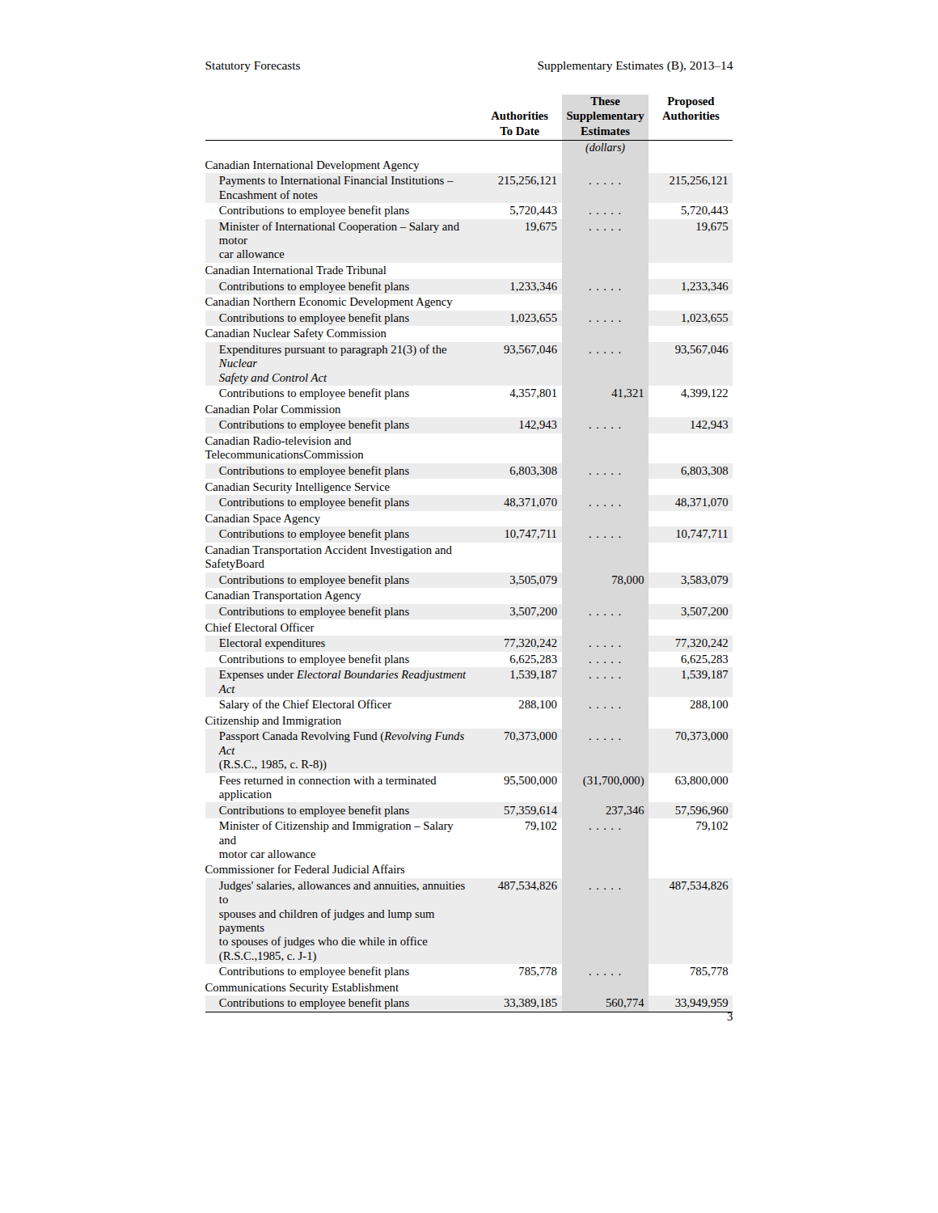Statutory Forecasts
Supplementary Estimates (B), 2013–14
| | | These | Proposed |
| --- | --- | --- | --- |
| | Authorities | Supplementary | Authorities |
| | To Date | Estimates | |
| | | (dollars) | |
| Canadian International Development Agency | | | |
| Payments to International Financial Institutions – Encashment of notes | 215,256,121 | . . . . . | 215,256,121 |
| Contributions to employee benefit plans | 5,720,443 | . . . . . | 5,720,443 |
| Minister of International Cooperation – Salary and motor car allowance | 19,675 | . . . . . | 19,675 |
| Canadian International Trade Tribunal | | | |
| Contributions to employee benefit plans | 1,233,346 | . . . . . | 1,233,346 |
| Canadian Northern Economic Development Agency | | | |
| Contributions to employee benefit plans | 1,023,655 | . . . . . | 1,023,655 |
| Canadian Nuclear Safety Commission | | | |
| Expenditures pursuant to paragraph 21(3) of the Nuclear Safety and Control Act | 93,567,046 | . . . . . | 93,567,046 |
| Contributions to employee benefit plans | 4,357,801 | 41,321 | 4,399,122 |
| Canadian Polar Commission | | | |
| Contributions to employee benefit plans | 142,943 | . . . . . | 142,943 |
| Canadian Radio-television and Telecommunications Commission | | | |
| Contributions to employee benefit plans | 6,803,308 | . . . . . | 6,803,308 |
| Canadian Security Intelligence Service | | | |
| Contributions to employee benefit plans | 48,371,070 | . . . . . | 48,371,070 |
| Canadian Space Agency | | | |
| Contributions to employee benefit plans | 10,747,711 | . . . . . | 10,747,711 |
| Canadian Transportation Accident Investigation and Safety Board | | | |
| Contributions to employee benefit plans | 3,505,079 | 78,000 | 3,583,079 |
| Canadian Transportation Agency | | | |
| Contributions to employee benefit plans | 3,507,200 | . . . . . | 3,507,200 |
| Chief Electoral Officer | | | |
| Electoral expenditures | 77,320,242 | . . . . . | 77,320,242 |
| Contributions to employee benefit plans | 6,625,283 | . . . . . | 6,625,283 |
| Expenses under Electoral Boundaries Readjustment Act | 1,539,187 | . . . . . | 1,539,187 |
| Salary of the Chief Electoral Officer | 288,100 | . . . . . | 288,100 |
| Citizenship and Immigration | | | |
| Passport Canada Revolving Fund ( Revolving Funds Act (R.S.C., 1985, c. R-8)) | 70,373,000 | . . . . . | 70,373,000 |
| Fees returned in connection with a terminated application | 95,500,000 | (31,700,000) | 63,800,000 |
| Contributions to employee benefit plans | 57,359,614 | 237,346 | 57,596,960 |
| Minister of Citizenship and Immigration – Salary and motor car allowance | 79,102 | . . . . . | 79,102 |
| Commissioner for Federal Judicial Affairs | | | |
| Judges' salaries, allowances and annuities, annuities to spouses and children of judges and lump sum payments to spouses of judges who die while in office (R.S.C.,1985, c. J-1) | 487,534,826 | . . . . . | 487,534,826 |
| Contributions to employee benefit plans | 785,778 | . . . . . | 785,778 |
| Communications Security Establishment | | | |
| Contributions to employee benefit plans | 33,389,185 | 560,774 | 33,949,959 |
3